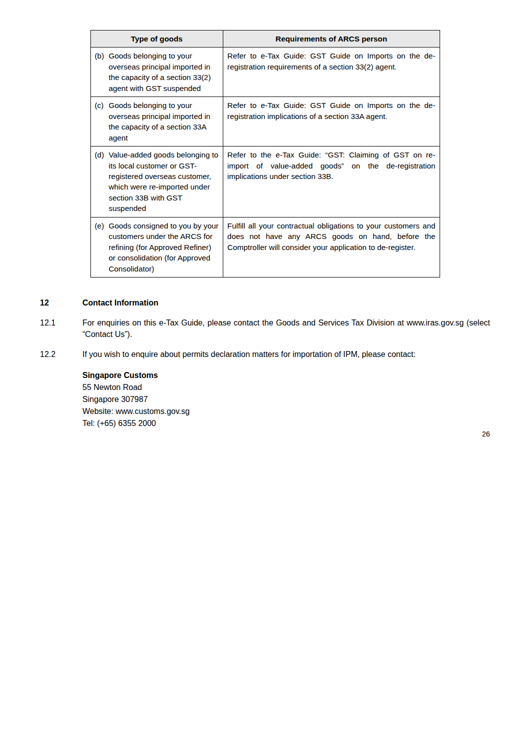| Type of goods | Requirements of ARCS person |
| --- | --- |
| (b) Goods belonging to your overseas principal imported in the capacity of a section 33(2) agent with GST suspended | Refer to e-Tax Guide: GST Guide on Imports on the de-registration requirements of a section 33(2) agent. |
| (c) Goods belonging to your overseas principal imported in the capacity of a section 33A agent | Refer to e-Tax Guide: GST Guide on Imports on the de-registration implications of a section 33A agent. |
| (d) Value-added goods belonging to its local customer or GST-registered overseas customer, which were re-imported under section 33B with GST suspended | Refer to the e-Tax Guide: “GST: Claiming of GST on re-import of value-added goods” on the de-registration implications under section 33B. |
| (e) Goods consigned to you by your customers under the ARCS for refining (for Approved Refiner) or consolidation (for Approved Consolidator) | Fulfill all your contractual obligations to your customers and does not have any ARCS goods on hand, before the Comptroller will consider your application to de-register. |
12 Contact Information
12.1 For enquiries on this e-Tax Guide, please contact the Goods and Services Tax Division at www.iras.gov.sg (select “Contact Us”).
12.2 If you wish to enquire about permits declaration matters for importation of IPM, please contact:
Singapore Customs
55 Newton Road
Singapore 307987
Website: www.customs.gov.sg
Tel: (+65) 6355 2000
26